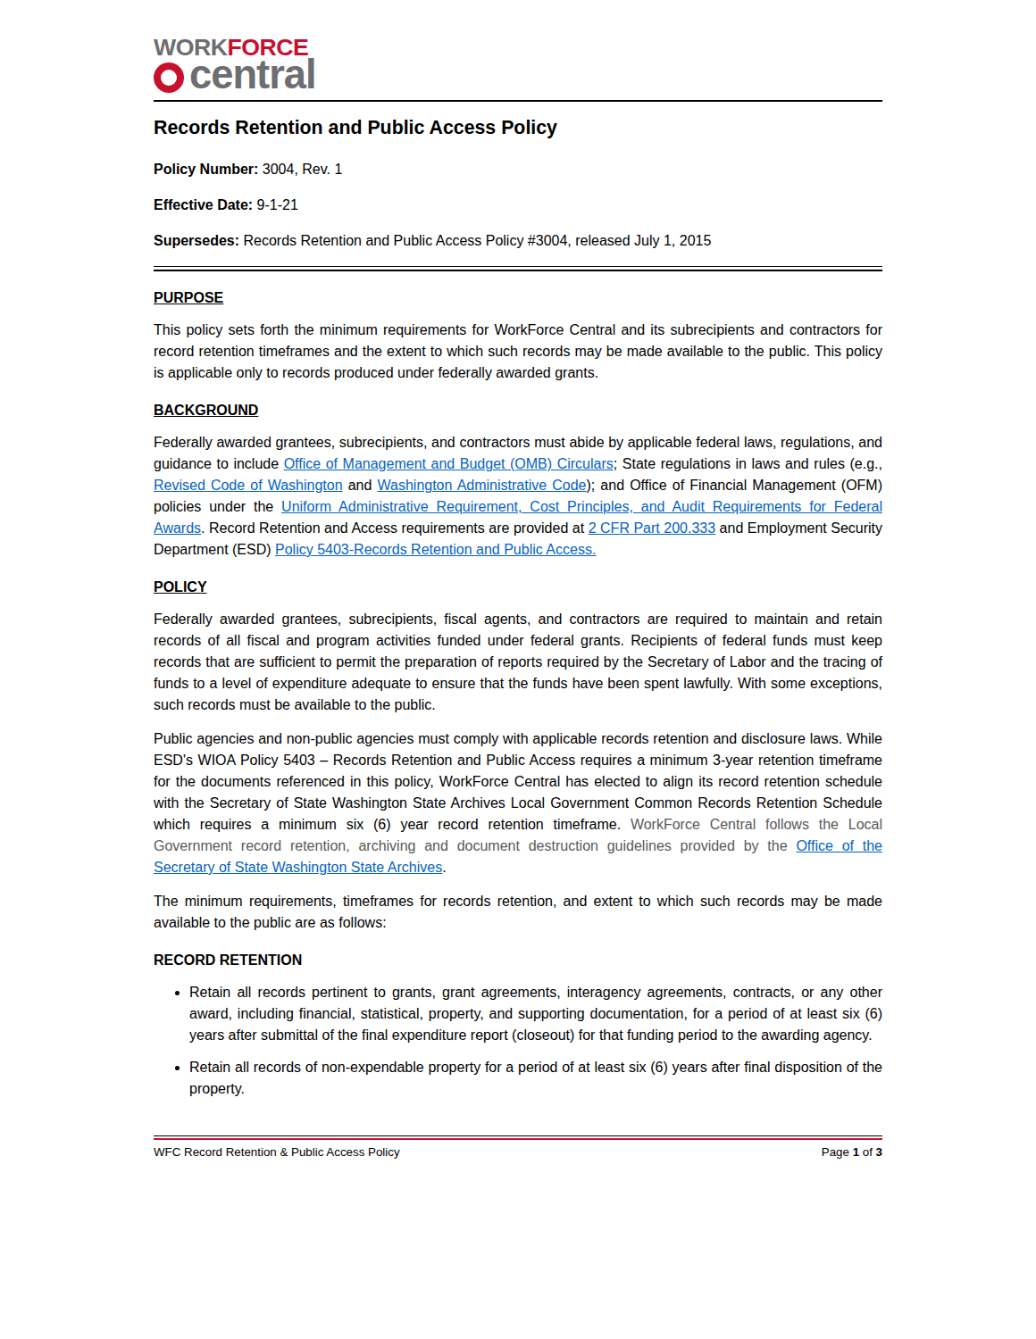WORK FORCE
central
Records Retention and Public Access Policy
Policy Number: 3004, Rev. 1
Effective Date: 9-1-21
Supersedes: Records Retention and Public Access Policy #3004, released July 1, 2015
PURPOSE
This policy sets forth the minimum requirements for WorkForce Central and its subrecipients and contractors for record retention timeframes and the extent to which such records may be made available to the public. This policy is applicable only to records produced under federally awarded grants.
BACKGROUND
Federally awarded grantees, subrecipients, and contractors must abide by applicable federal laws, regulations, and guidance to include Office of Management and Budget (OMB) Circulars; State regulations in laws and rules (e.g., Revised Code of Washington and Washington Administrative Code); and Office of Financial Management (OFM) policies under the Uniform Administrative Requirement, Cost Principles, and Audit Requirements for Federal Awards. Record Retention and Access requirements are provided at 2 CFR Part 200.333 and Employment Security Department (ESD) Policy 5403-Records Retention and Public Access.
POLICY
Federally awarded grantees, subrecipients, fiscal agents, and contractors are required to maintain and retain records of all fiscal and program activities funded under federal grants. Recipients of federal funds must keep records that are sufficient to permit the preparation of reports required by the Secretary of Labor and the tracing of funds to a level of expenditure adequate to ensure that the funds have been spent lawfully. With some exceptions, such records must be available to the public.
Public agencies and non-public agencies must comply with applicable records retention and disclosure laws. While ESD's WIOA Policy 5403 – Records Retention and Public Access requires a minimum 3-year retention timeframe for the documents referenced in this policy, WorkForce Central has elected to align its record retention schedule with the Secretary of State Washington State Archives Local Government Common Records Retention Schedule which requires a minimum six (6) year record retention timeframe. WorkForce Central follows the Local Government record retention, archiving and document destruction guidelines provided by the Office of the Secretary of State Washington State Archives.
The minimum requirements, timeframes for records retention, and extent to which such records may be made available to the public are as follows:
RECORD RETENTION
Retain all records pertinent to grants, grant agreements, interagency agreements, contracts, or any other award, including financial, statistical, property, and supporting documentation, for a period of at least six (6) years after submittal of the final expenditure report (closeout) for that funding period to the awarding agency.
Retain all records of non-expendable property for a period of at least six (6) years after final disposition of the property.
WFC Record Retention & Public Access Policy Page 1 of 3